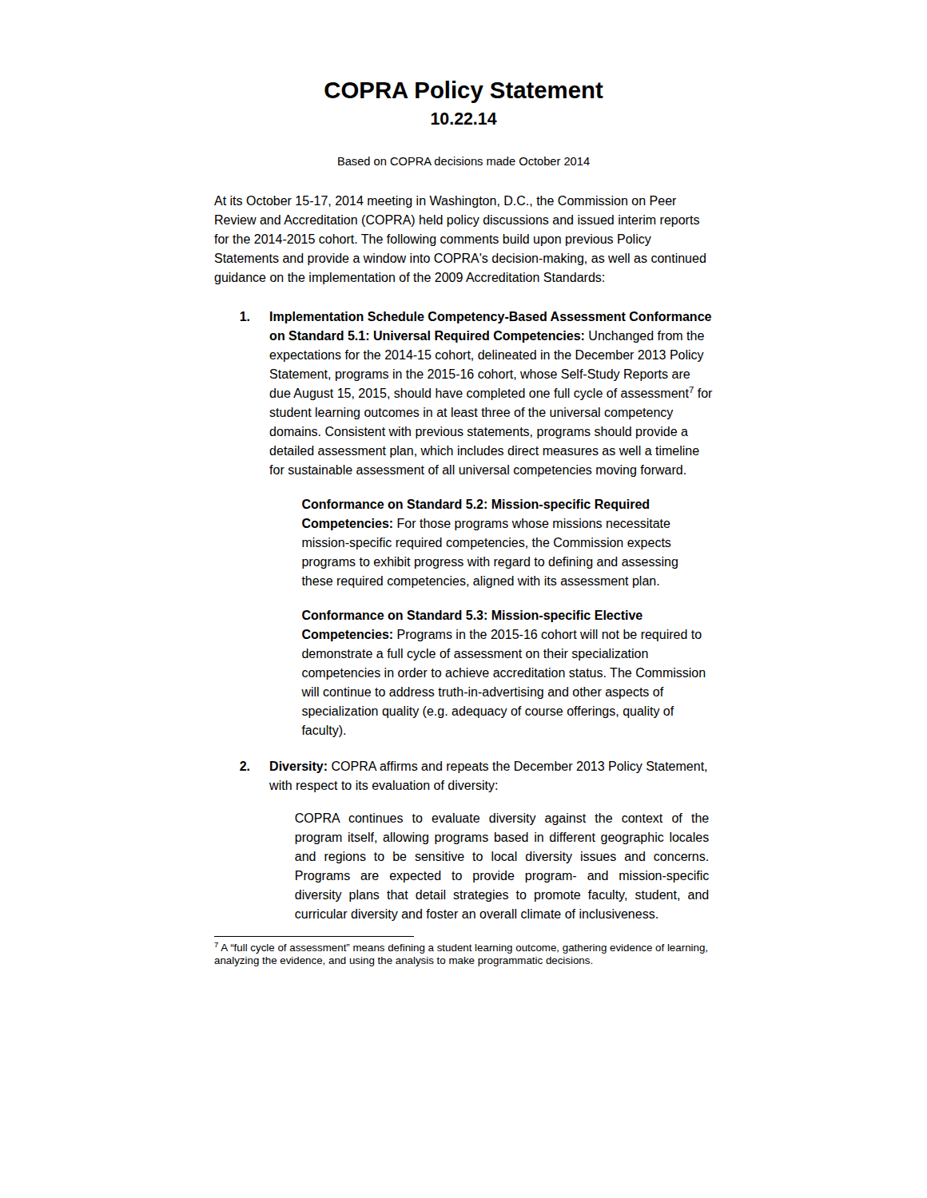COPRA Policy Statement
10.22.14
Based on COPRA decisions made October 2014
At its October 15-17, 2014 meeting in Washington, D.C., the Commission on Peer Review and Accreditation (COPRA) held policy discussions and issued interim reports for the 2014-2015 cohort. The following comments build upon previous Policy Statements and provide a window into COPRA's decision-making, as well as continued guidance on the implementation of the 2009 Accreditation Standards:
Implementation Schedule Competency-Based Assessment Conformance on Standard 5.1: Universal Required Competencies: Unchanged from the expectations for the 2014-15 cohort, delineated in the December 2013 Policy Statement, programs in the 2015-16 cohort, whose Self-Study Reports are due August 15, 2015, should have completed one full cycle of assessment7 for student learning outcomes in at least three of the universal competency domains. Consistent with previous statements, programs should provide a detailed assessment plan, which includes direct measures as well a timeline for sustainable assessment of all universal competencies moving forward.
Conformance on Standard 5.2: Mission-specific Required Competencies: For those programs whose missions necessitate mission-specific required competencies, the Commission expects programs to exhibit progress with regard to defining and assessing these required competencies, aligned with its assessment plan.
Conformance on Standard 5.3: Mission-specific Elective Competencies: Programs in the 2015-16 cohort will not be required to demonstrate a full cycle of assessment on their specialization competencies in order to achieve accreditation status. The Commission will continue to address truth-in-advertising and other aspects of specialization quality (e.g. adequacy of course offerings, quality of faculty).
Diversity: COPRA affirms and repeats the December 2013 Policy Statement, with respect to its evaluation of diversity:
COPRA continues to evaluate diversity against the context of the program itself, allowing programs based in different geographic locales and regions to be sensitive to local diversity issues and concerns. Programs are expected to provide program- and mission-specific diversity plans that detail strategies to promote faculty, student, and curricular diversity and foster an overall climate of inclusiveness.
7 A “full cycle of assessment” means defining a student learning outcome, gathering evidence of learning, analyzing the evidence, and using the analysis to make programmatic decisions.